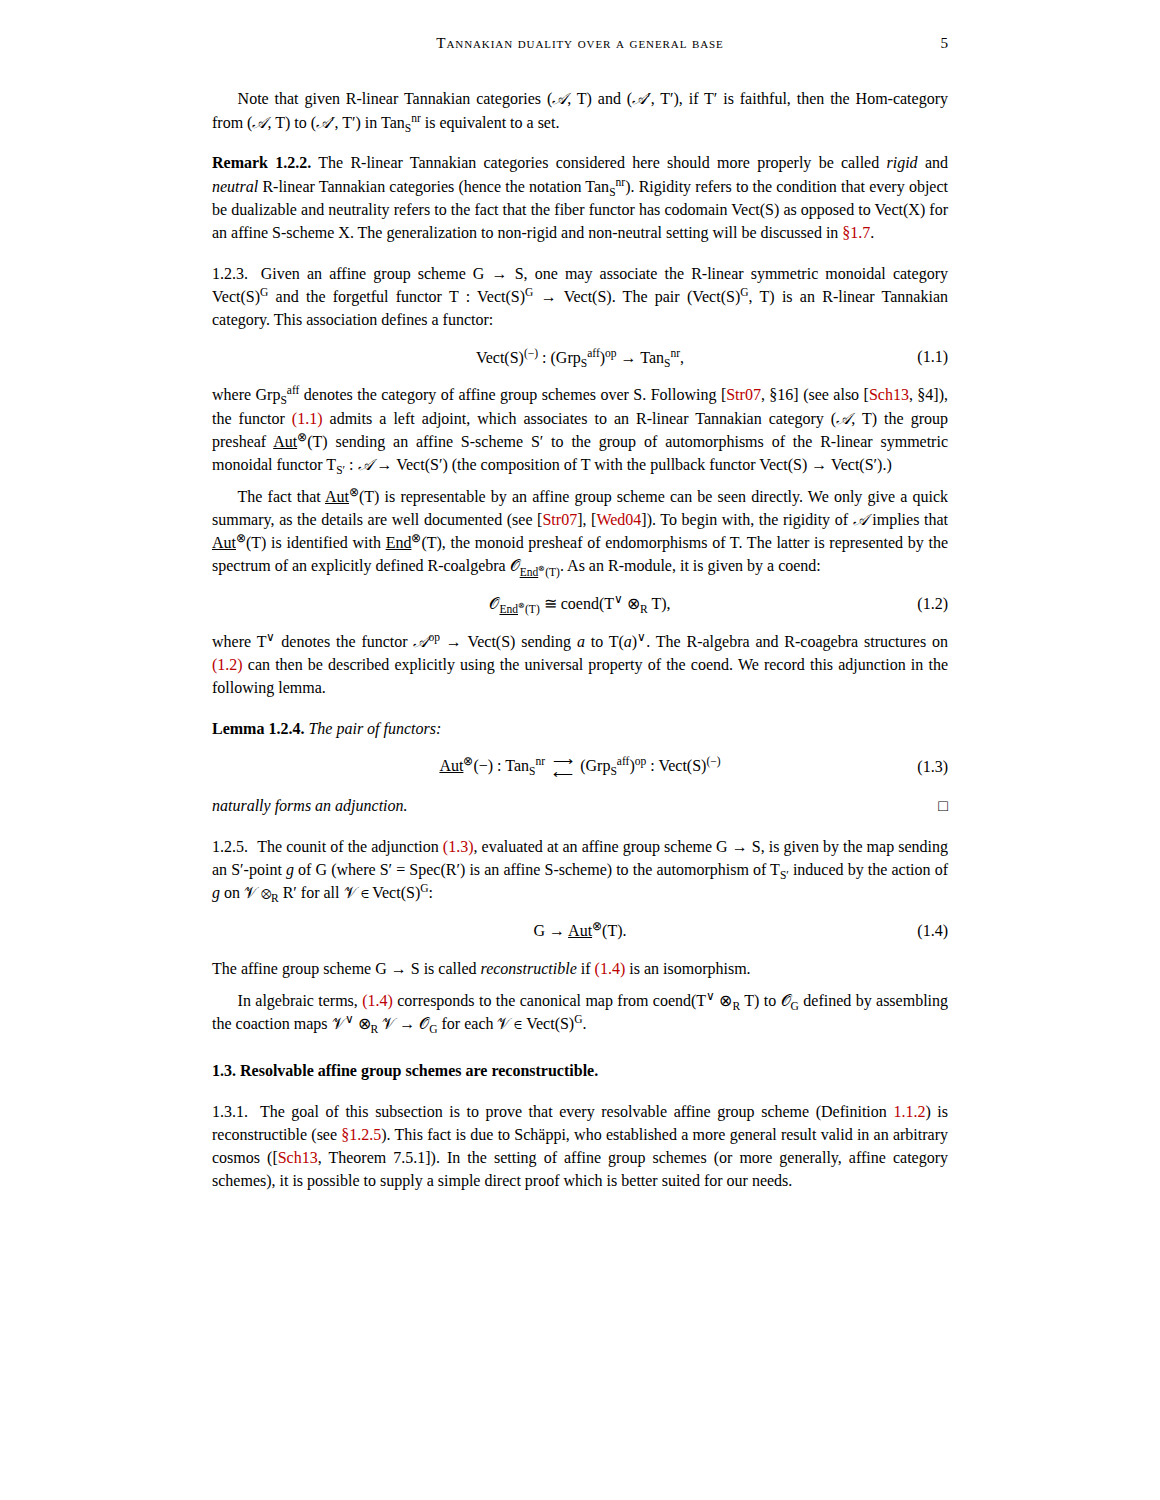Tannakian duality over a general base 5
Note that given R-linear Tannakian categories (𝒜, T) and (𝒜′, T′), if T′ is faithful, then the Hom-category from (𝒜, T) to (𝒜′, T′) in TanSnr is equivalent to a set.
Remark 1.2.2. The R-linear Tannakian categories considered here should more properly be called rigid and neutral R-linear Tannakian categories (hence the notation TanSnr). Rigidity refers to the condition that every object be dualizable and neutrality refers to the fact that the fiber functor has codomain Vect(S) as opposed to Vect(X) for an affine S-scheme X. The generalization to non-rigid and non-neutral setting will be discussed in §1.7.
1.2.3. Given an affine group scheme G → S, one may associate the R-linear symmetric monoidal category Vect(S)G and the forgetful functor T : Vect(S)G → Vect(S). The pair (Vect(S)G, T) is an R-linear Tannakian category. This association defines a functor:
Vect(S)(−) : (GrpSaff)op → TanSnr, (1.1)
where GrpSaff denotes the category of affine group schemes over S. Following [Str07, §16] (see also [Sch13, §4]), the functor (1.1) admits a left adjoint, which associates to an R-linear Tannakian category (𝒜, T) the group presheaf Aut⊗(T) sending an affine S-scheme S′ to the group of automorphisms of the R-linear symmetric monoidal functor TS′ : 𝒜 → Vect(S′) (the composition of T with the pullback functor Vect(S) → Vect(S′).)
The fact that Aut⊗(T) is representable by an affine group scheme can be seen directly. We only give a quick summary, as the details are well documented (see [Str07], [Wed04]). To begin with, the rigidity of 𝒜 implies that Aut⊗(T) is identified with End⊗(T), the monoid presheaf of endomorphisms of T. The latter is represented by the spectrum of an explicitly defined R-coalgebra 𝒪End⊗(T). As an R-module, it is given by a coend:
𝒪End⊗(T) ≅ coend(T∨ ⊗R T), (1.2)
where T∨ denotes the functor 𝒜op → Vect(S) sending a to T(a)∨. The R-algebra and R-coagebra structures on (1.2) can then be described explicitly using the universal property of the coend. We record this adjunction in the following lemma.
Lemma 1.2.4. The pair of functors:
Aut⊗(−) : TanSnr ⟶⟵ (GrpSaff)op : Vect(S)(−) (1.3)
naturally forms an adjunction. □
1.2.5. The counit of the adjunction (1.3), evaluated at an affine group scheme G → S, is given by the map sending an S′-point g of G (where S′ = Spec(R′) is an affine S-scheme) to the automorphism of TS′ induced by the action of g on 𝒱 ⊗R R′ for all 𝒱 ∈ Vect(S)G:
G → Aut⊗(T). (1.4)
The affine group scheme G → S is called reconstructible if (1.4) is an isomorphism.
In algebraic terms, (1.4) corresponds to the canonical map from coend(T∨ ⊗R T) to 𝒪G defined by assembling the coaction maps 𝒱∨ ⊗R 𝒱 → 𝒪G for each 𝒱 ∈ Vect(S)G.
1.3. Resolvable affine group schemes are reconstructible.
1.3.1. The goal of this subsection is to prove that every resolvable affine group scheme (Definition 1.1.2) is reconstructible (see §1.2.5). This fact is due to Schäppi, who established a more general result valid in an arbitrary cosmos ([Sch13, Theorem 7.5.1]). In the setting of affine group schemes (or more generally, affine category schemes), it is possible to supply a simple direct proof which is better suited for our needs.